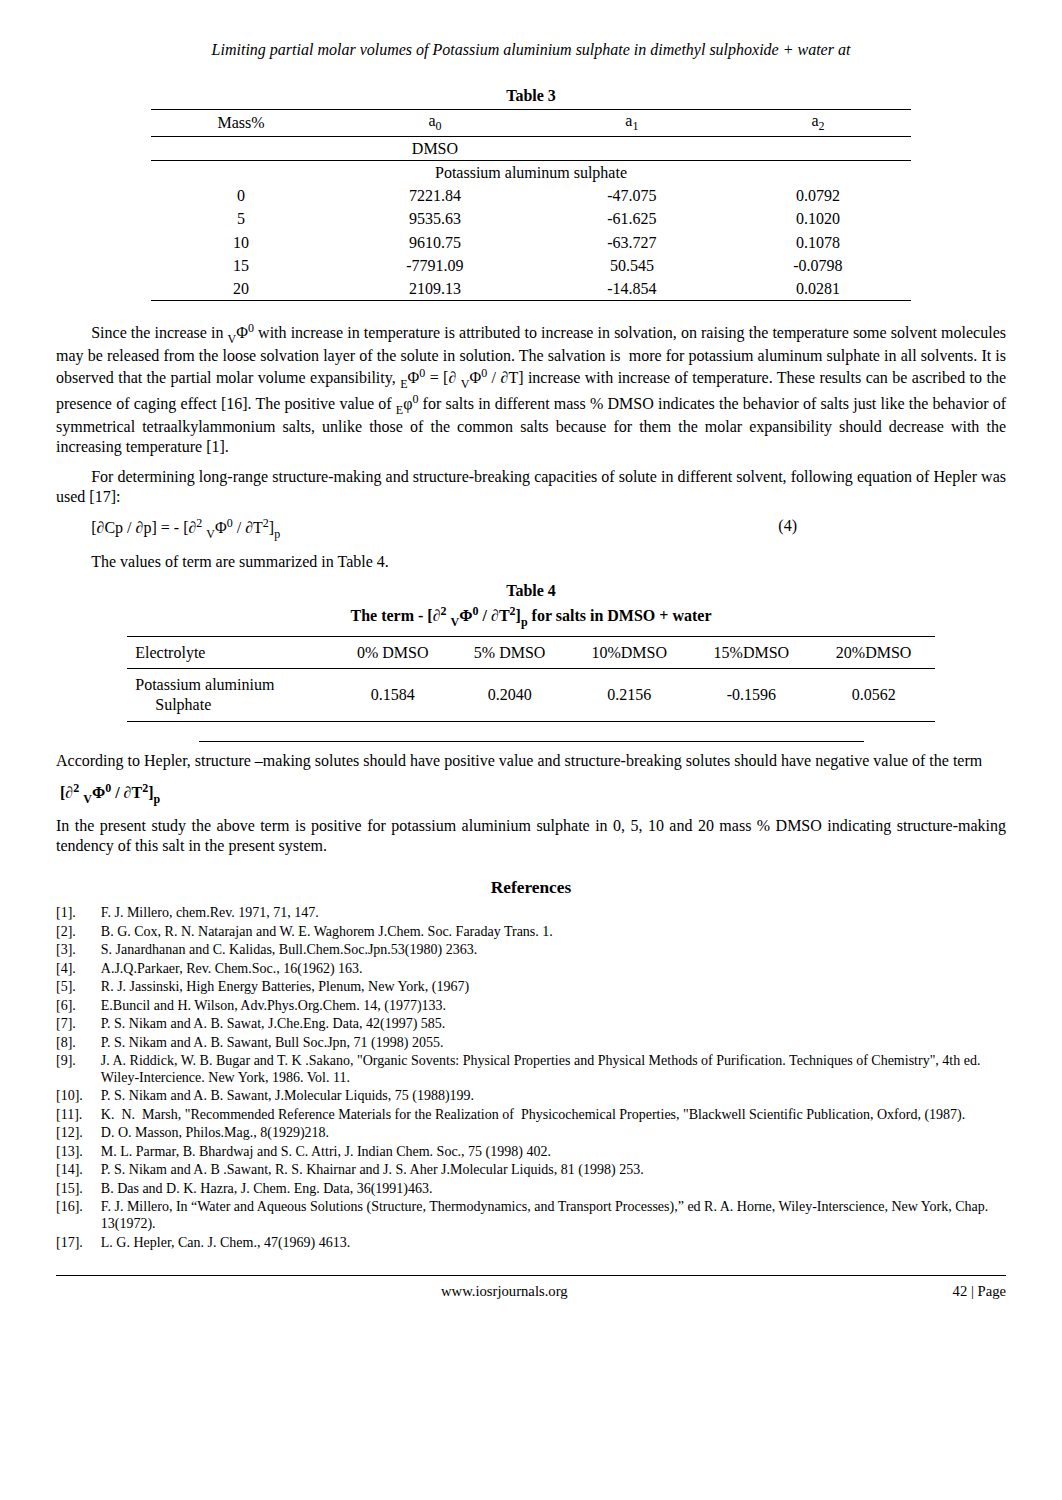Limiting partial molar volumes of Potassium aluminium sulphate in dimethyl sulphoxide + water at
Table 3
| Mass% | a 0 | a 1 | a 2 |
| --- | --- | --- | --- |
| | DMSO | | |
| Potassium aluminum sulphate |
| 0 | 7221.84 | -47.075 | 0.0792 |
| 5 | 9535.63 | -61.625 | 0.1020 |
| 10 | 9610.75 | -63.727 | 0.1078 |
| 15 | -7791.09 | 50.545 | -0.0798 |
| 20 | 2109.13 | -14.854 | 0.0281 |
Since the increase in VΦ0 with increase in temperature is attributed to increase in solvation, on raising the temperature some solvent molecules may be released from the loose solvation layer of the solute in solution. The salvation is more for potassium aluminum sulphate in all solvents. It is observed that the partial molar volume expansibility, EΦ0 = [∂ VΦ0 / ∂T] increase with increase of temperature. These results can be ascribed to the presence of caging effect [16]. The positive value of Eφ0 for salts in different mass % DMSO indicates the behavior of salts just like the behavior of symmetrical tetraalkylammonium salts, unlike those of the common salts because for them the molar expansibility should decrease with the increasing temperature [1].
For determining long-range structure-making and structure-breaking capacities of solute in different solvent, following equation of Hepler was used [17]:
[∂Cp / ∂p] = - [∂2 VΦ0 / ∂T2]p (4)
The values of term are summarized in Table 4.
Table 4
The term - [∂2 VΦ0 / ∂T2]p for salts in DMSO + water
| Electrolyte | 0% DMSO | 5% DMSO | 10%DMSO | 15%DMSO | 20%DMSO |
| --- | --- | --- | --- | --- | --- |
| Potassium aluminium Sulphate | 0.1584 | 0.2040 | 0.2156 | -0.1596 | 0.0562 |
According to Hepler, structure –making solutes should have positive value and structure-breaking solutes should have negative value of the term
[∂2 VΦ0 / ∂T2]p
In the present study the above term is positive for potassium aluminium sulphate in 0, 5, 10 and 20 mass % DMSO indicating structure-making tendency of this salt in the present system.
References
[1]. F. J. Millero, chem.Rev. 1971, 71, 147.
[2]. B. G. Cox, R. N. Natarajan and W. E. Waghorem J.Chem. Soc. Faraday Trans. 1.
[3]. S. Janardhanan and C. Kalidas, Bull.Chem.Soc.Jpn.53(1980) 2363.
[4]. A.J.Q.Parkaer, Rev. Chem.Soc., 16(1962) 163.
[5]. R. J. Jassinski, High Energy Batteries, Plenum, New York, (1967)
[6]. E.Buncil and H. Wilson, Adv.Phys.Org.Chem. 14, (1977)133.
[7]. P. S. Nikam and A. B. Sawat, J.Che.Eng. Data, 42(1997) 585.
[8]. P. S. Nikam and A. B. Sawant, Bull Soc.Jpn, 71 (1998) 2055.
[9]. J. A. Riddick, W. B. Bugar and T. K .Sakano, "Organic Sovents: Physical Properties and Physical Methods of Purification. Techniques of Chemistry", 4th ed. Wiley-Intercience. New York, 1986. Vol. 11.
[10]. P. S. Nikam and A. B. Sawant, J.Molecular Liquids, 75 (1988)199.
[11]. K. N. Marsh, "Recommended Reference Materials for the Realization of Physicochemical Properties, "Blackwell Scientific Publication, Oxford, (1987).
[12]. D. O. Masson, Philos.Mag., 8(1929)218.
[13]. M. L. Parmar, B. Bhardwaj and S. C. Attri, J. Indian Chem. Soc., 75 (1998) 402.
[14]. P. S. Nikam and A. B .Sawant, R. S. Khairnar and J. S. Aher J.Molecular Liquids, 81 (1998) 253.
[15]. B. Das and D. K. Hazra, J. Chem. Eng. Data, 36(1991)463.
[16]. F. J. Millero, In “Water and Aqueous Solutions (Structure, Thermodynamics, and Transport Processes),” ed R. A. Horne, Wiley-Interscience, New York, Chap. 13(1972).
[17]. L. G. Hepler, Can. J. Chem., 47(1969) 4613.
www.iosrjournals.org
42 | Page